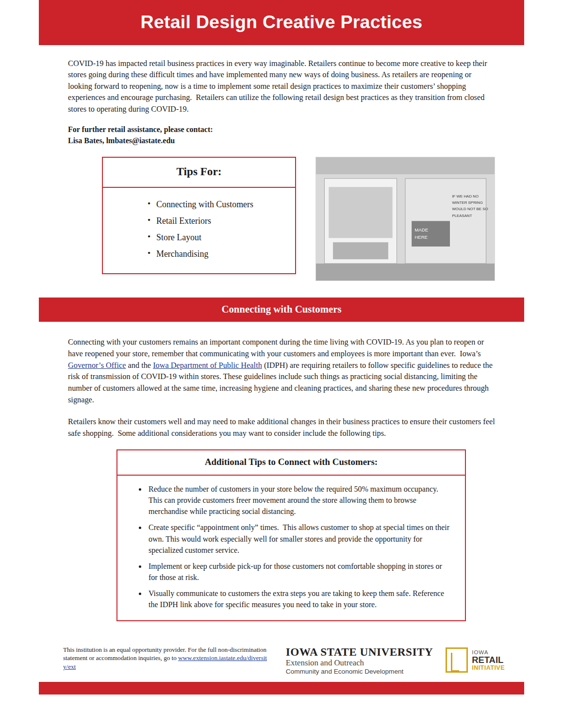Retail Design Creative Practices
COVID-19 has impacted retail business practices in every way imaginable. Retailers continue to become more creative to keep their stores going during these difficult times and have implemented many new ways of doing business. As retailers are reopening or looking forward to reopening, now is a time to implement some retail design practices to maximize their customers’ shopping experiences and encourage purchasing. Retailers can utilize the following retail design best practices as they transition from closed stores to operating during COVID-19.
For further retail assistance, please contact:
Lisa Bates, lmbates@iastate.edu
Tips For:
Connecting with Customers
Retail Exteriors
Store Layout
Merchandising
Connecting with Customers
Connecting with your customers remains an important component during the time living with COVID-19. As you plan to reopen or have reopened your store, remember that communicating with your customers and employees is more important than ever. Iowa’s Governor’s Office and the Iowa Department of Public Health (IDPH) are requiring retailers to follow specific guidelines to reduce the risk of transmission of COVID-19 within stores. These guidelines include such things as practicing social distancing, limiting the number of customers allowed at the same time, increasing hygiene and cleaning practices, and sharing these new procedures through signage.
Retailers know their customers well and may need to make additional changes in their business practices to ensure their customers feel safe shopping. Some additional considerations you may want to consider include the following tips.
Additional Tips to Connect with Customers:
Reduce the number of customers in your store below the required 50% maximum occupancy. This can provide customers freer movement around the store allowing them to browse merchandise while practicing social distancing.
Create specific “appointment only” times. This allows customer to shop at special times on their own. This would work especially well for smaller stores and provide the opportunity for specialized customer service.
Implement or keep curbside pick-up for those customers not comfortable shopping in stores or for those at risk.
Visually communicate to customers the extra steps you are taking to keep them safe. Reference the IDPH link above for specific measures you need to take in your store.
This institution is an equal opportunity provider. For the full non-discrimination statement or accommodation inquiries, go to www.extension.iastate.edu/diversity/ext
IOWA STATE UNIVERSITY
Extension and Outreach
Community and Economic Development
IOWA
RETAIL
INITIATIVE